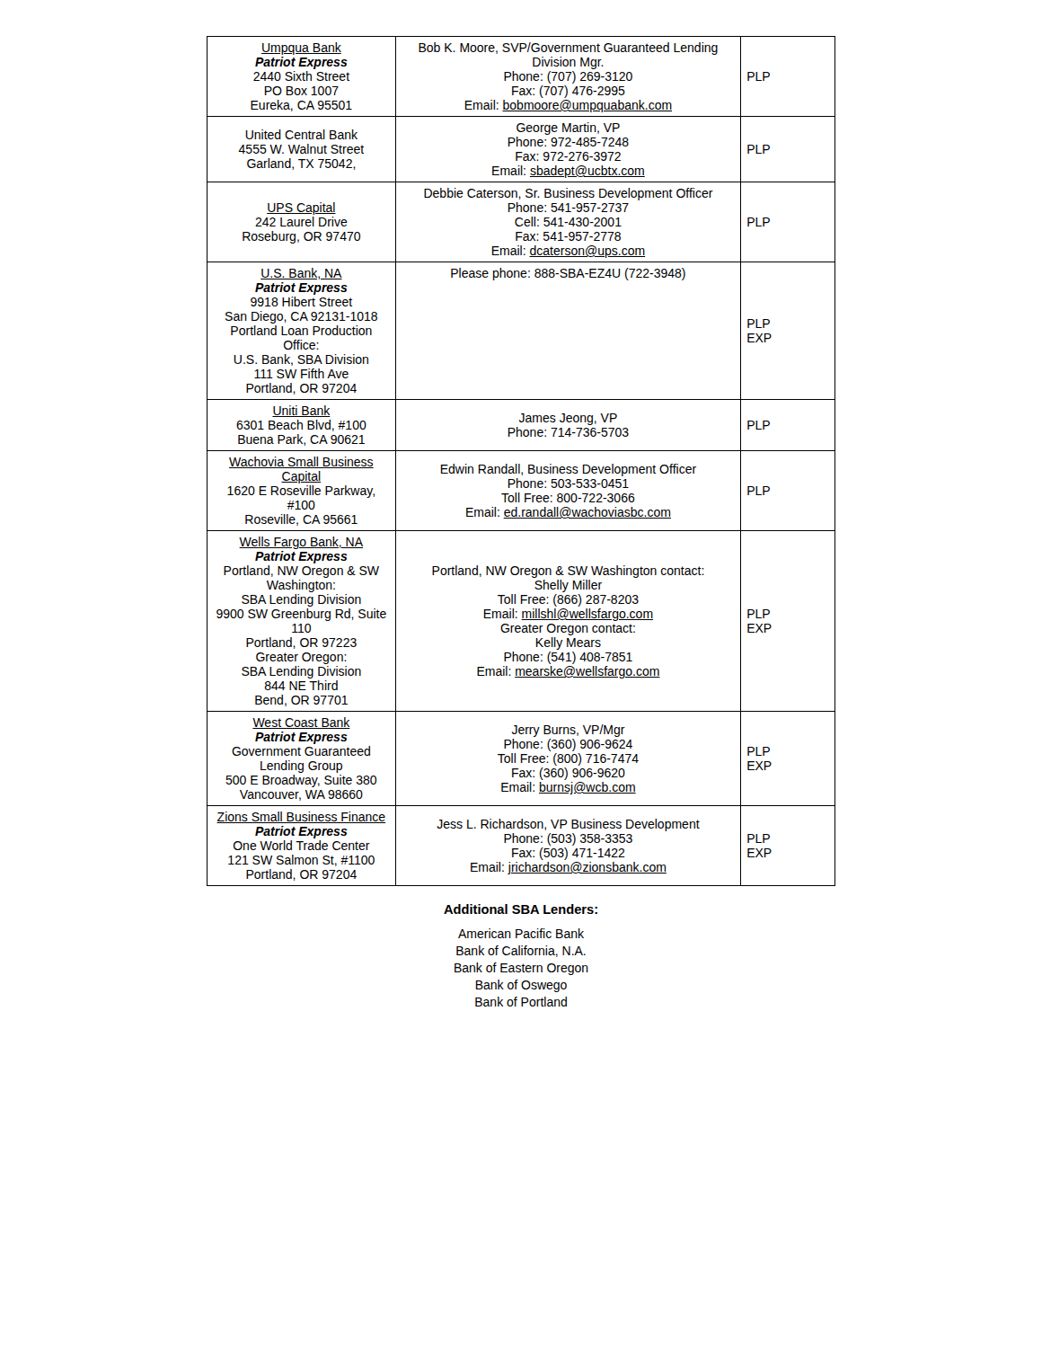| Umpqua Bank Patriot Express 2440 Sixth Street PO Box 1007 Eureka, CA 95501 | Bob K. Moore, SVP/Government Guaranteed Lending Division Mgr. Phone: (707) 269-3120 Fax: (707) 476-2995 Email: bobmoore@umpquabank.com | PLP |
| United Central Bank 4555 W. Walnut Street Garland, TX 75042, | George Martin, VP Phone: 972-485-7248 Fax: 972-276-3972 Email: sbadept@ucbtx.com | PLP |
| UPS Capital 242 Laurel Drive Roseburg, OR 97470 | Debbie Caterson, Sr. Business Development Officer Phone: 541-957-2737 Cell: 541-430-2001 Fax: 541-957-2778 Email: dcaterson@ups.com | PLP |
| U.S. Bank, NA Patriot Express 9918 Hibert Street San Diego, CA 92131-1018 Portland Loan Production Office: U.S. Bank, SBA Division 111 SW Fifth Ave Portland, OR 97204 | Please phone: 888-SBA-EZ4U (722-3948) | PLP EXP |
| Uniti Bank 6301 Beach Blvd, #100 Buena Park, CA 90621 | James Jeong, VP Phone: 714-736-5703 | PLP |
| Wachovia Small Business Capital 1620 E Roseville Parkway, #100 Roseville, CA 95661 | Edwin Randall, Business Development Officer Phone: 503-533-0451 Toll Free: 800-722-3066 Email: ed.randall@wachoviasbc.com | PLP |
| Wells Fargo Bank, NA Patriot Express Portland, NW Oregon & SW Washington: SBA Lending Division 9900 SW Greenburg Rd, Suite 110 Portland, OR 97223 Greater Oregon: SBA Lending Division 844 NE Third Bend, OR 97701 | Portland, NW Oregon & SW Washington contact: Shelly Miller Toll Free: (866) 287-8203 Email: millshl@wellsfargo.com Greater Oregon contact: Kelly Mears Phone: (541) 408-7851 Email: mearske@wellsfargo.com | PLP EXP |
| West Coast Bank Patriot Express Government Guaranteed Lending Group 500 E Broadway, Suite 380 Vancouver, WA 98660 | Jerry Burns, VP/Mgr Phone: (360) 906-9624 Toll Free: (800) 716-7474 Fax: (360) 906-9620 Email: burnsj@wcb.com | PLP EXP |
| Zions Small Business Finance Patriot Express One World Trade Center 121 SW Salmon St, #1100 Portland, OR 97204 | Jess L. Richardson, VP Business Development Phone: (503) 358-3353 Fax: (503) 471-1422 Email: jrichardson@zionsbank.com | PLP EXP |
Additional SBA Lenders:
American Pacific Bank
Bank of California, N.A.
Bank of Eastern Oregon
Bank of Oswego
Bank of Portland